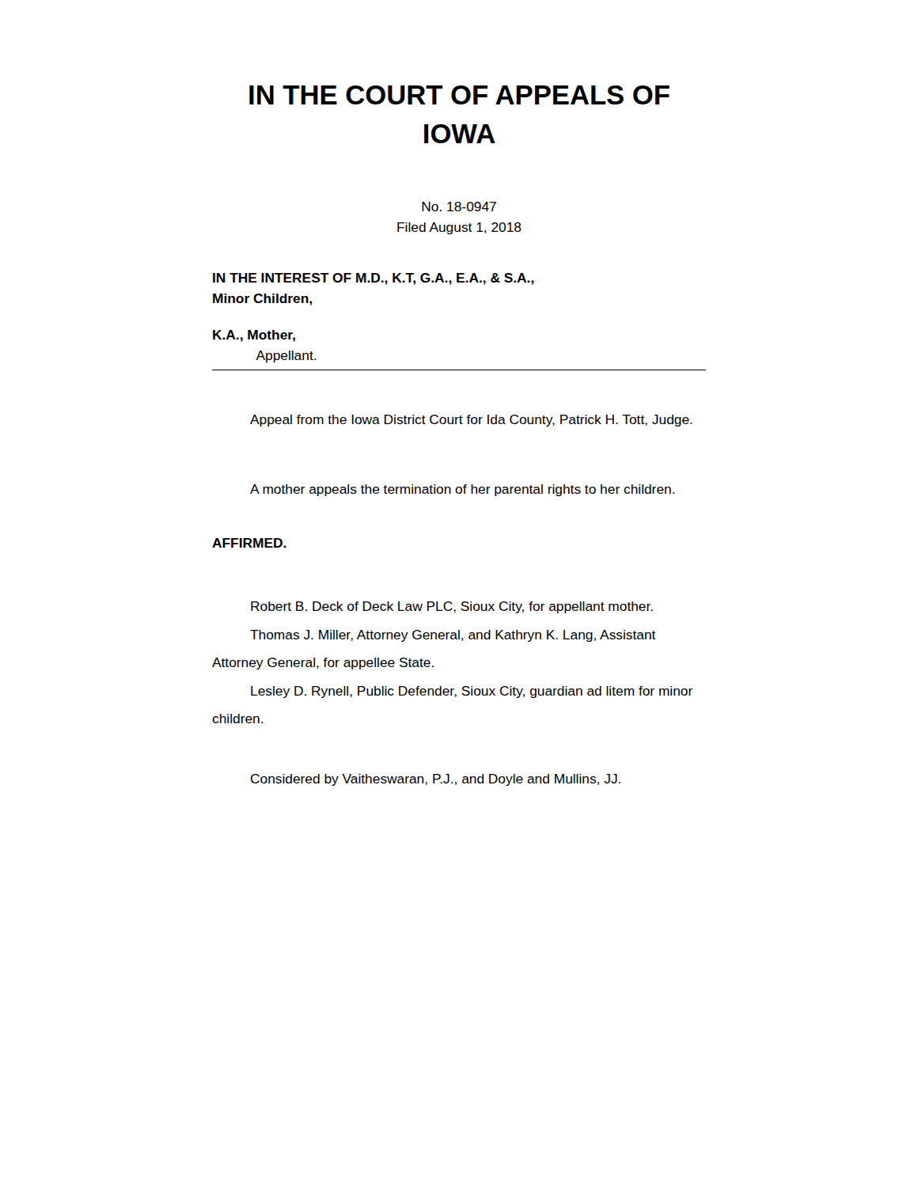IN THE COURT OF APPEALS OF IOWA
No. 18-0947
Filed August 1, 2018
IN THE INTEREST OF M.D., K.T, G.A., E.A., & S.A.,
Minor Children,
K.A., Mother,
Appellant.
Appeal from the Iowa District Court for Ida County, Patrick H. Tott, Judge.
A mother appeals the termination of her parental rights to her children.
AFFIRMED.
Robert B. Deck of Deck Law PLC, Sioux City, for appellant mother.
Thomas J. Miller, Attorney General, and Kathryn K. Lang, Assistant Attorney General, for appellee State.
Lesley D. Rynell, Public Defender, Sioux City, guardian ad litem for minor children.
Considered by Vaitheswaran, P.J., and Doyle and Mullins, JJ.